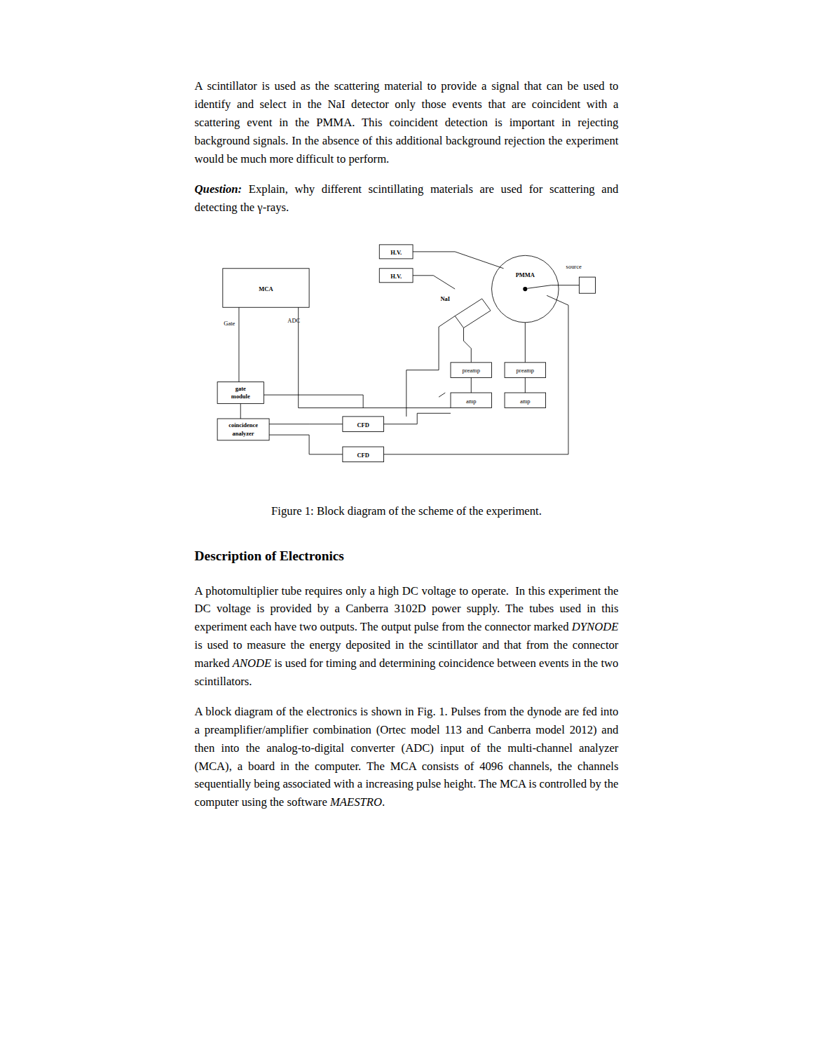A scintillator is used as the scattering material to provide a signal that can be used to identify and select in the NaI detector only those events that are coincident with a scattering event in the PMMA. This coincident detection is important in rejecting background signals. In the absence of this additional background rejection the experiment would be much more difficult to perform.
Question: Explain, why different scintillating materials are used for scattering and detecting the γ-rays.
source PMMA H.V. H.V. NaI preamp preamp amp amp MCA Gate ADC gate module coincidence analyzer CFD CFD
Figure 1: Block diagram of the scheme of the experiment.
Description of Electronics
A photomultiplier tube requires only a high DC voltage to operate. In this experiment the DC voltage is provided by a Canberra 3102D power supply. The tubes used in this experiment each have two outputs. The output pulse from the connector marked DYNODE is used to measure the energy deposited in the scintillator and that from the connector marked ANODE is used for timing and determining coincidence between events in the two scintillators.
A block diagram of the electronics is shown in Fig. 1. Pulses from the dynode are fed into a preamplifier/amplifier combination (Ortec model 113 and Canberra model 2012) and then into the analog-to-digital converter (ADC) input of the multi-channel analyzer (MCA), a board in the computer. The MCA consists of 4096 channels, the channels sequentially being associated with a increasing pulse height. The MCA is controlled by the computer using the software MAESTRO.